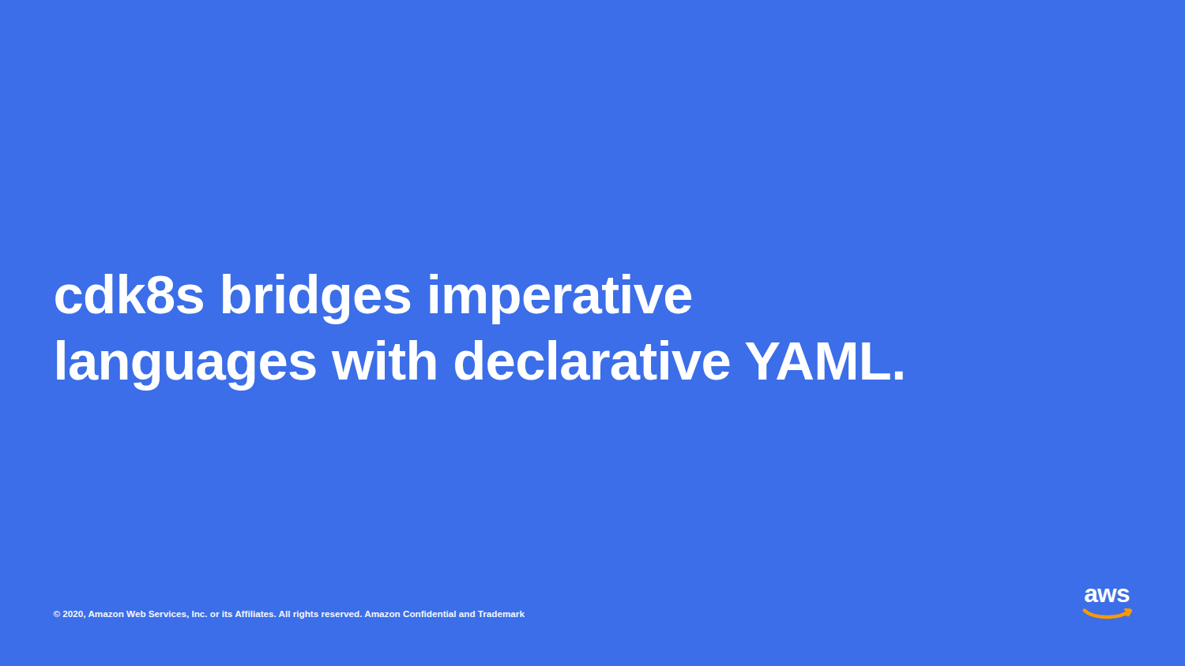cdk8s bridges imperative languages with declarative YAML.
© 2020, Amazon Web Services, Inc. or its Affiliates. All rights reserved. Amazon Confidential and Trademark
aws